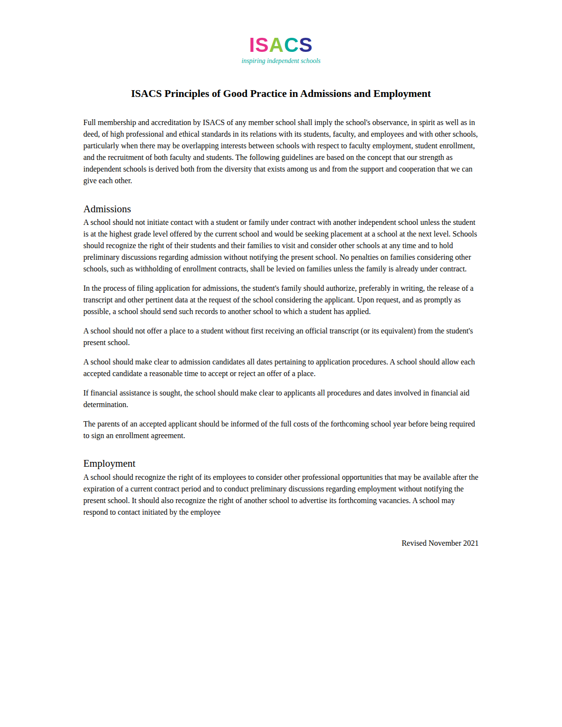IS ACS
inspiring independent schools
ISACS Principles of Good Practice in Admissions and Employment
Full membership and accreditation by ISACS of any member school shall imply the school's observance, in spirit as well as in deed, of high professional and ethical standards in its relations with its students, faculty, and employees and with other schools, particularly when there may be overlapping interests between schools with respect to faculty employment, student enrollment, and the recruitment of both faculty and students. The following guidelines are based on the concept that our strength as independent schools is derived both from the diversity that exists among us and from the support and cooperation that we can give each other.
Admissions
A school should not initiate contact with a student or family under contract with another independent school unless the student is at the highest grade level offered by the current school and would be seeking placement at a school at the next level. Schools should recognize the right of their students and their families to visit and consider other schools at any time and to hold preliminary discussions regarding admission without notifying the present school. No penalties on families considering other schools, such as withholding of enrollment contracts, shall be levied on families unless the family is already under contract.
In the process of filing application for admissions, the student's family should authorize, preferably in writing, the release of a transcript and other pertinent data at the request of the school considering the applicant. Upon request, and as promptly as possible, a school should send such records to another school to which a student has applied.
A school should not offer a place to a student without first receiving an official transcript (or its equivalent) from the student's present school.
A school should make clear to admission candidates all dates pertaining to application procedures. A school should allow each accepted candidate a reasonable time to accept or reject an offer of a place.
If financial assistance is sought, the school should make clear to applicants all procedures and dates involved in financial aid determination.
The parents of an accepted applicant should be informed of the full costs of the forthcoming school year before being required to sign an enrollment agreement.
Employment
A school should recognize the right of its employees to consider other professional opportunities that may be available after the expiration of a current contract period and to conduct preliminary discussions regarding employment without notifying the present school. It should also recognize the right of another school to advertise its forthcoming vacancies. A school may respond to contact initiated by the employee
Revised November 2021